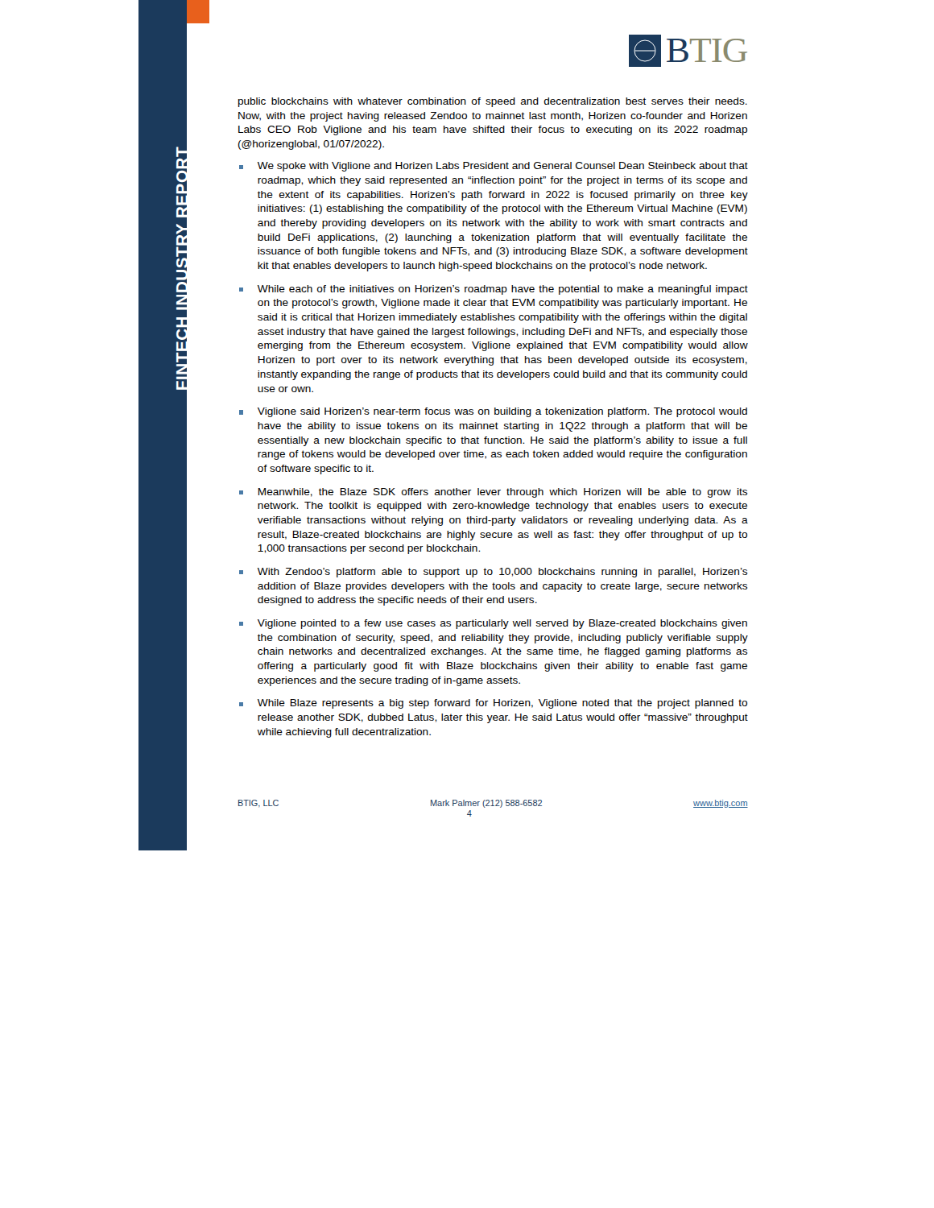FINTECH INDUSTRY REPORT
BTIG
public blockchains with whatever combination of speed and decentralization best serves their needs. Now, with the project having released Zendoo to mainnet last month, Horizen co-founder and Horizen Labs CEO Rob Viglione and his team have shifted their focus to executing on its 2022 roadmap (@horizenglobal, 01/07/2022).
We spoke with Viglione and Horizen Labs President and General Counsel Dean Steinbeck about that roadmap, which they said represented an “inflection point” for the project in terms of its scope and the extent of its capabilities. Horizen’s path forward in 2022 is focused primarily on three key initiatives: (1) establishing the compatibility of the protocol with the Ethereum Virtual Machine (EVM) and thereby providing developers on its network with the ability to work with smart contracts and build DeFi applications, (2) launching a tokenization platform that will eventually facilitate the issuance of both fungible tokens and NFTs, and (3) introducing Blaze SDK, a software development kit that enables developers to launch high-speed blockchains on the protocol’s node network.
While each of the initiatives on Horizen’s roadmap have the potential to make a meaningful impact on the protocol’s growth, Viglione made it clear that EVM compatibility was particularly important. He said it is critical that Horizen immediately establishes compatibility with the offerings within the digital asset industry that have gained the largest followings, including DeFi and NFTs, and especially those emerging from the Ethereum ecosystem. Viglione explained that EVM compatibility would allow Horizen to port over to its network everything that has been developed outside its ecosystem, instantly expanding the range of products that its developers could build and that its community could use or own.
Viglione said Horizen’s near-term focus was on building a tokenization platform. The protocol would have the ability to issue tokens on its mainnet starting in 1Q22 through a platform that will be essentially a new blockchain specific to that function. He said the platform’s ability to issue a full range of tokens would be developed over time, as each token added would require the configuration of software specific to it.
Meanwhile, the Blaze SDK offers another lever through which Horizen will be able to grow its network. The toolkit is equipped with zero-knowledge technology that enables users to execute verifiable transactions without relying on third-party validators or revealing underlying data. As a result, Blaze-created blockchains are highly secure as well as fast: they offer throughput of up to 1,000 transactions per second per blockchain.
With Zendoo’s platform able to support up to 10,000 blockchains running in parallel, Horizen’s addition of Blaze provides developers with the tools and capacity to create large, secure networks designed to address the specific needs of their end users.
Viglione pointed to a few use cases as particularly well served by Blaze-created blockchains given the combination of security, speed, and reliability they provide, including publicly verifiable supply chain networks and decentralized exchanges. At the same time, he flagged gaming platforms as offering a particularly good fit with Blaze blockchains given their ability to enable fast game experiences and the secure trading of in-game assets.
While Blaze represents a big step forward for Horizen, Viglione noted that the project planned to release another SDK, dubbed Latus, later this year. He said Latus would offer “massive” throughput while achieving full decentralization.
BTIG, LLC
Mark Palmer (212) 588-6582
www.btig.com
4